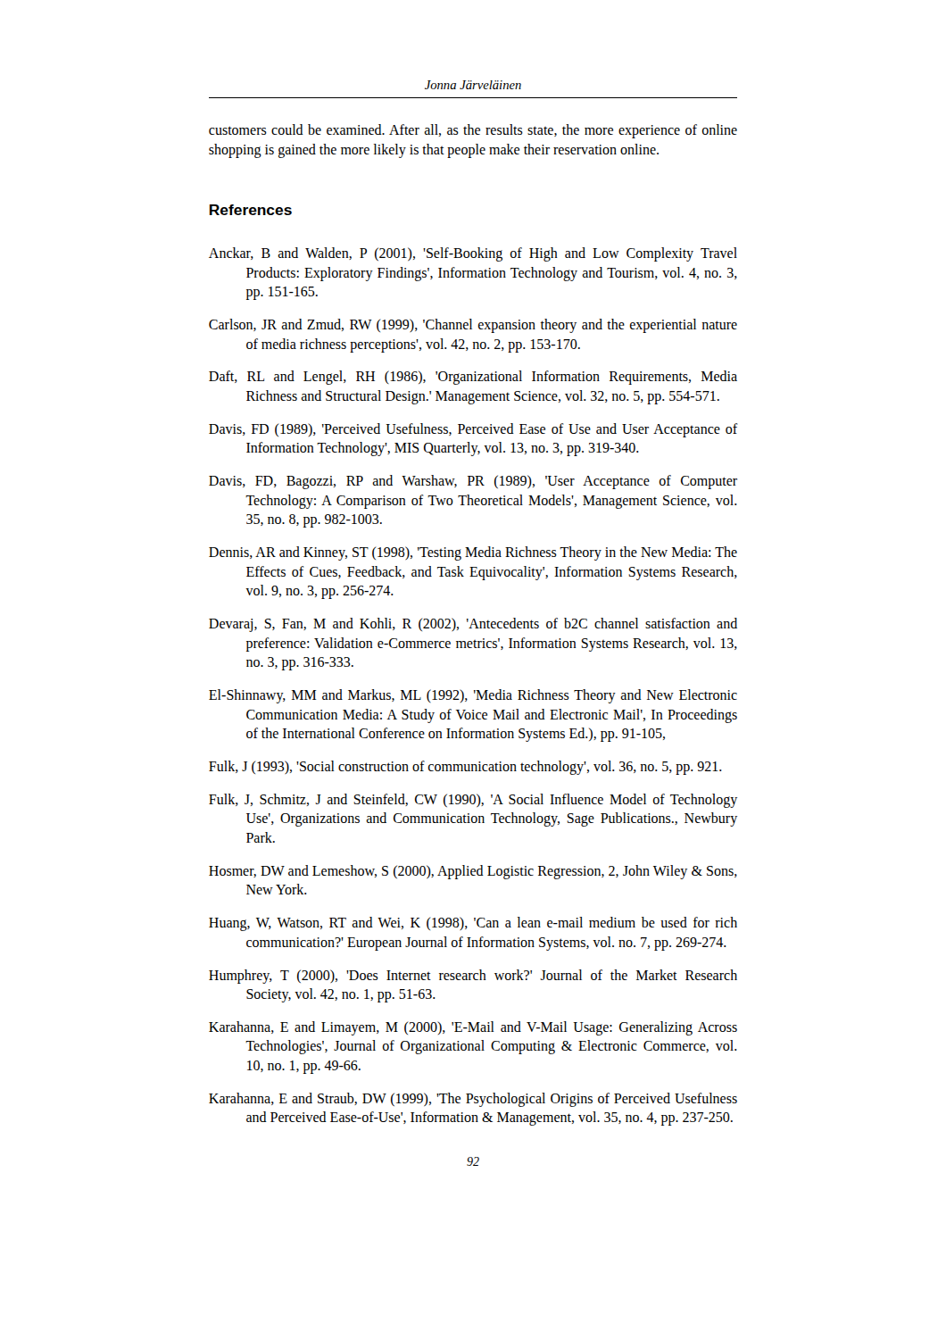Jonna Järveläinen
customers could be examined. After all, as the results state, the more experience of online shopping is gained the more likely is that people make their reservation online.
References
Anckar, B and Walden, P (2001), 'Self-Booking of High and Low Complexity Travel Products: Exploratory Findings', Information Technology and Tourism, vol. 4, no. 3, pp. 151-165.
Carlson, JR and Zmud, RW (1999), 'Channel expansion theory and the experiential nature of media richness perceptions', vol. 42, no. 2, pp. 153-170.
Daft, RL and Lengel, RH (1986), 'Organizational Information Requirements, Media Richness and Structural Design.' Management Science, vol. 32, no. 5, pp. 554-571.
Davis, FD (1989), 'Perceived Usefulness, Perceived Ease of Use and User Acceptance of Information Technology', MIS Quarterly, vol. 13, no. 3, pp. 319-340.
Davis, FD, Bagozzi, RP and Warshaw, PR (1989), 'User Acceptance of Computer Technology: A Comparison of Two Theoretical Models', Management Science, vol. 35, no. 8, pp. 982-1003.
Dennis, AR and Kinney, ST (1998), 'Testing Media Richness Theory in the New Media: The Effects of Cues, Feedback, and Task Equivocality', Information Systems Research, vol. 9, no. 3, pp. 256-274.
Devaraj, S, Fan, M and Kohli, R (2002), 'Antecedents of b2C channel satisfaction and preference: Validation e-Commerce metrics', Information Systems Research, vol. 13, no. 3, pp. 316-333.
El-Shinnawy, MM and Markus, ML (1992), 'Media Richness Theory and New Electronic Communication Media: A Study of Voice Mail and Electronic Mail', In Proceedings of the International Conference on Information Systems Ed.), pp. 91-105,
Fulk, J (1993), 'Social construction of communication technology', vol. 36, no. 5, pp. 921.
Fulk, J, Schmitz, J and Steinfeld, CW (1990), 'A Social Influence Model of Technology Use', Organizations and Communication Technology, Sage Publications., Newbury Park.
Hosmer, DW and Lemeshow, S (2000), Applied Logistic Regression, 2, John Wiley & Sons, New York.
Huang, W, Watson, RT and Wei, K (1998), 'Can a lean e-mail medium be used for rich communication?' European Journal of Information Systems, vol. no. 7, pp. 269-274.
Humphrey, T (2000), 'Does Internet research work?' Journal of the Market Research Society, vol. 42, no. 1, pp. 51-63.
Karahanna, E and Limayem, M (2000), 'E-Mail and V-Mail Usage: Generalizing Across Technologies', Journal of Organizational Computing & Electronic Commerce, vol. 10, no. 1, pp. 49-66.
Karahanna, E and Straub, DW (1999), 'The Psychological Origins of Perceived Usefulness and Perceived Ease-of-Use', Information & Management, vol. 35, no. 4, pp. 237-250.
92